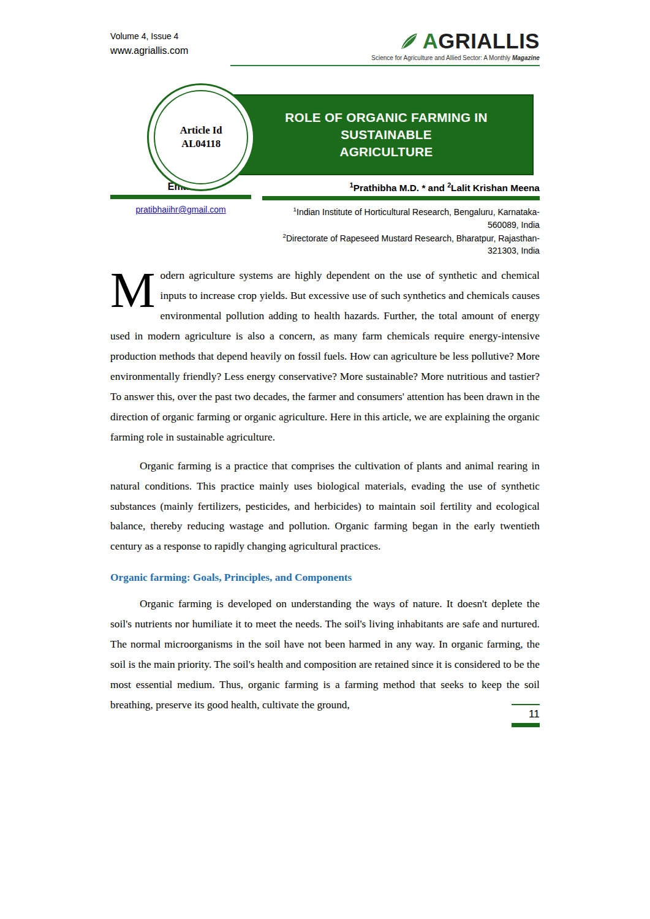Volume 4, Issue 4
www.agriallis.com
AGRIALLIS
Science for Agriculture and Allied Sector: A Monthly Magazine
ROLE OF ORGANIC FARMING IN SUSTAINABLE
AGRICULTURE
Article Id
AL04118
Email
pratibhaiihr@gmail.com
1Prathibha M.D. * and 2Lalit Krishan Meena
1Indian Institute of Horticultural Research, Bengaluru, Karnataka-560089, India
2Directorate of Rapeseed Mustard Research, Bharatpur, Rajasthan-321303, India
Modern agriculture systems are highly dependent on the use of synthetic and chemical inputs to increase crop yields. But excessive use of such synthetics and chemicals causes environmental pollution adding to health hazards. Further, the total amount of energy used in modern agriculture is also a concern, as many farm chemicals require energy-intensive production methods that depend heavily on fossil fuels. How can agriculture be less pollutive? More environmentally friendly? Less energy conservative? More sustainable? More nutritious and tastier? To answer this, over the past two decades, the farmer and consumers' attention has been drawn in the direction of organic farming or organic agriculture. Here in this article, we are explaining the organic farming role in sustainable agriculture.
Organic farming is a practice that comprises the cultivation of plants and animal rearing in natural conditions. This practice mainly uses biological materials, evading the use of synthetic substances (mainly fertilizers, pesticides, and herbicides) to maintain soil fertility and ecological balance, thereby reducing wastage and pollution. Organic farming began in the early twentieth century as a response to rapidly changing agricultural practices.
Organic farming: Goals, Principles, and Components
Organic farming is developed on understanding the ways of nature. It doesn't deplete the soil's nutrients nor humiliate it to meet the needs. The soil's living inhabitants are safe and nurtured. The normal microorganisms in the soil have not been harmed in any way. In organic farming, the soil is the main priority. The soil's health and composition are retained since it is considered to be the most essential medium. Thus, organic farming is a farming method that seeks to keep the soil breathing, preserve its good health, cultivate the ground,
11